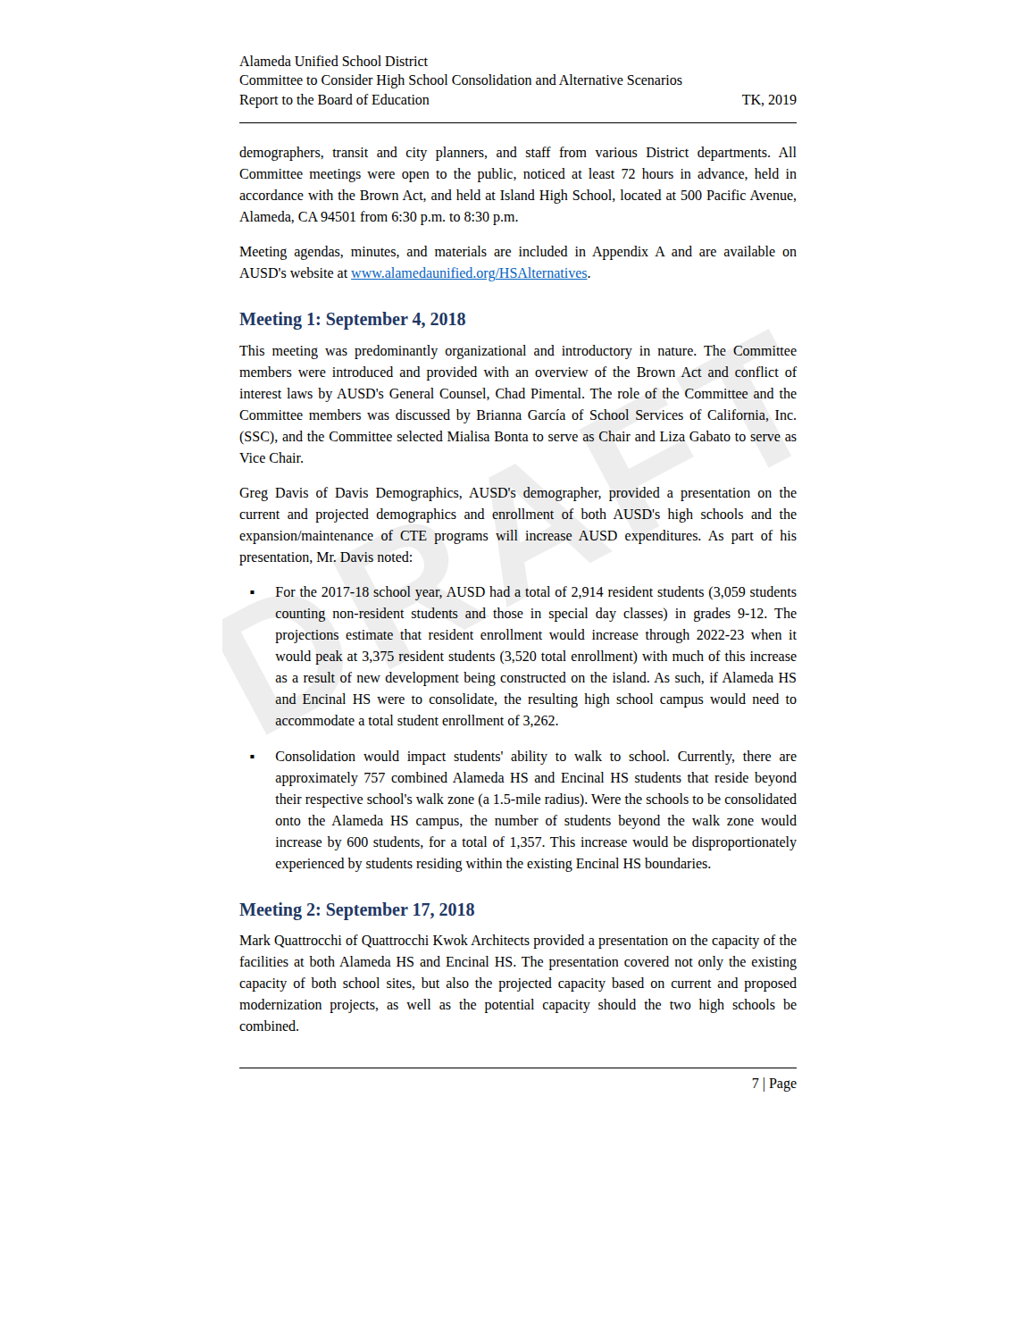DRAFT
Alameda Unified School District Committee to Consider High School Consolidation and Alternative Scenarios Report to the Board of Education TK, 2019
demographers, transit and city planners, and staff from various District departments. All Committee meetings were open to the public, noticed at least 72 hours in advance, held in accordance with the Brown Act, and held at Island High School, located at 500 Pacific Avenue, Alameda, CA 94501 from 6:30 p.m. to 8:30 p.m.
Meeting agendas, minutes, and materials are included in Appendix A and are available on AUSD's website at www.alamedaunified.org/HSAlternatives.
Meeting 1: September 4, 2018
This meeting was predominantly organizational and introductory in nature. The Committee members were introduced and provided with an overview of the Brown Act and conflict of interest laws by AUSD's General Counsel, Chad Pimental. The role of the Committee and the Committee members was discussed by Brianna García of School Services of California, Inc. (SSC), and the Committee selected Mialisa Bonta to serve as Chair and Liza Gabato to serve as Vice Chair.
Greg Davis of Davis Demographics, AUSD's demographer, provided a presentation on the current and projected demographics and enrollment of both AUSD's high schools and the expansion/maintenance of CTE programs will increase AUSD expenditures. As part of his presentation, Mr. Davis noted:
For the 2017-18 school year, AUSD had a total of 2,914 resident students (3,059 students counting non-resident students and those in special day classes) in grades 9-12. The projections estimate that resident enrollment would increase through 2022-23 when it would peak at 3,375 resident students (3,520 total enrollment) with much of this increase as a result of new development being constructed on the island. As such, if Alameda HS and Encinal HS were to consolidate, the resulting high school campus would need to accommodate a total student enrollment of 3,262.
Consolidation would impact students' ability to walk to school. Currently, there are approximately 757 combined Alameda HS and Encinal HS students that reside beyond their respective school's walk zone (a 1.5-mile radius). Were the schools to be consolidated onto the Alameda HS campus, the number of students beyond the walk zone would increase by 600 students, for a total of 1,357. This increase would be disproportionately experienced by students residing within the existing Encinal HS boundaries.
Meeting 2: September 17, 2018
Mark Quattrocchi of Quattrocchi Kwok Architects provided a presentation on the capacity of the facilities at both Alameda HS and Encinal HS. The presentation covered not only the existing capacity of both school sites, but also the projected capacity based on current and proposed modernization projects, as well as the potential capacity should the two high schools be combined.
7 | Page